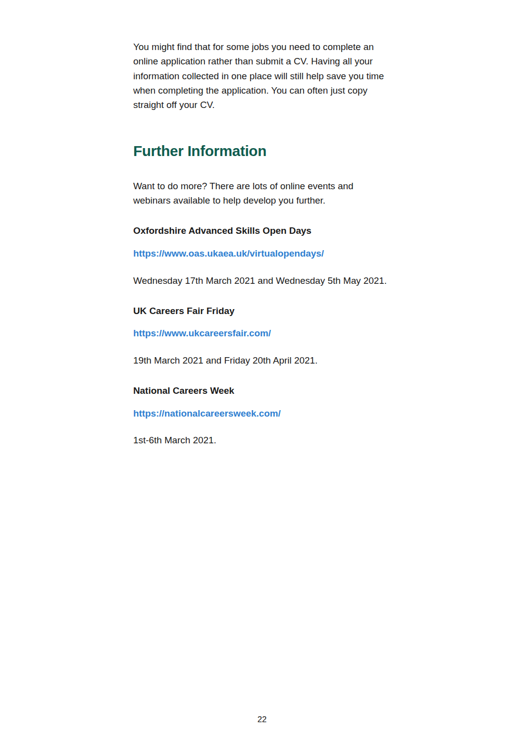You might find that for some jobs you need to complete an online application rather than submit a CV. Having all your information collected in one place will still help save you time when completing the application. You can often just copy straight off your CV.
Further Information
Want to do more? There are lots of online events and webinars available to help develop you further.
Oxfordshire Advanced Skills Open Days
https://www.oas.ukaea.uk/virtualopendays/
Wednesday 17th March 2021 and Wednesday 5th May 2021.
UK Careers Fair Friday
https://www.ukcareersfair.com/
19th March 2021 and Friday 20th April 2021.
National Careers Week
https://nationalcareersweek.com/
1st-6th March 2021.
22